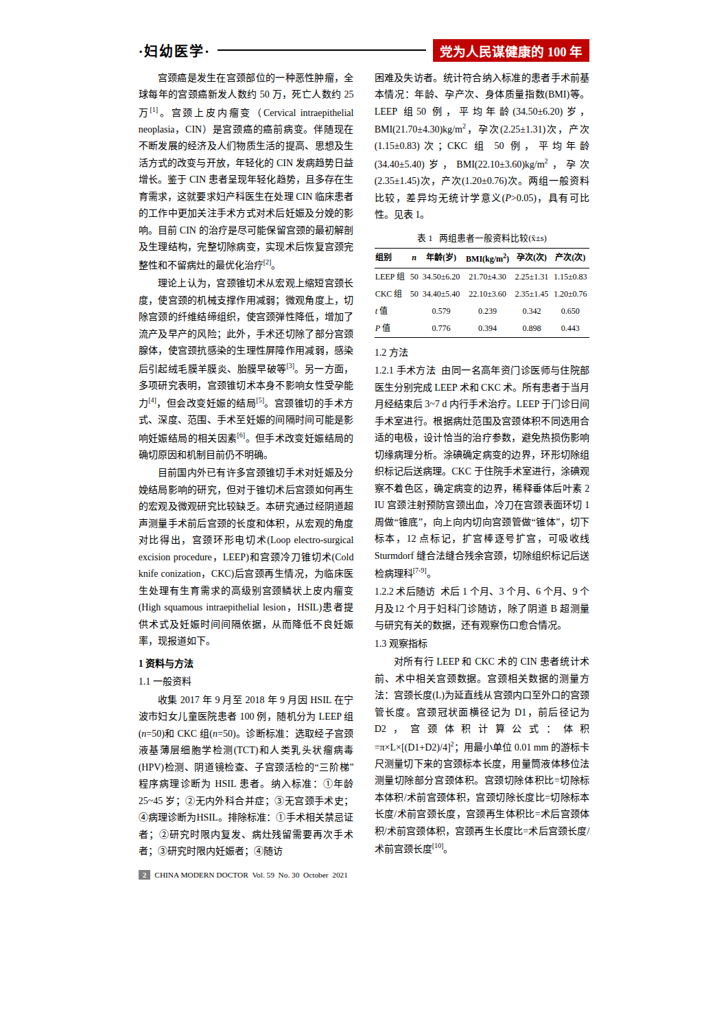·妇幼医学·
党为人民谋健康的 100 年
宫颈癌是发生在宫颈部位的一种恶性肿瘤，全球每年的宫颈癌新发人数约 50 万，死亡人数约 25 万[1]。宫颈上皮内瘤变（Cervical intraepithelial neoplasia，CIN）是宫颈癌的癌前病变。伴随现在不断发展的经济及人们物质生活的提高、思想及生活方式的改变与开放，年轻化的 CIN 发病趋势日益增长。鉴于 CIN 患者呈现年轻化趋势，且多存在生育需求，这就要求妇产科医生在处理 CIN 临床患者的工作中更加关注手术方式对术后妊娠及分娩的影响。目前 CIN 的治疗是尽可能保留宫颈的最初解剖及生理结构，完整切除病变，实现术后恢复宫颈完整性和不留病灶的最优化治疗[2]。
理论上认为，宫颈锥切术从宏观上缩短宫颈长度，使宫颈的机械支撑作用减弱；微观角度上，切除宫颈的纤维结缔组织，使宫颈弹性降低，增加了流产及早产的风险；此外，手术还切除了部分宫颈腺体，使宫颈抗感染的生理性屏障作用减弱，感染后引起绒毛膜羊膜炎、胎膜早破等[3]。另一方面，多项研究表明，宫颈锥切术本身不影响女性受孕能力[4]，但会改变妊娠的结局[5]。宫颈锥切的手术方式、深度、范围、手术至妊娠的间隔时间可能是影响妊娠结局的相关因素[6]。但手术改变妊娠结局的确切原因和机制目前仍不明确。
目前国内外已有许多宫颈锥切手术对妊娠及分娩结局影响的研究，但对于锥切术后宫颈如何再生的宏观及微观研究比较缺乏。本研究通过经阴道超声测量手术前后宫颈的长度和体积，从宏观的角度对比得出，宫颈环形电切术(Loop electro-surgical excision procedure，LEEP)和宫颈冷刀锥切术(Cold knife conization，CKC)后宫颈再生情况，为临床医生处理有生育需求的高级别宫颈鳞状上皮内瘤变(High squamous intraepithelial lesion，HSIL)患者提供术式及妊娠时间间隔依据，从而降低不良妊娠率，现报道如下。
1 资料与方法
1.1 一般资料
收集 2017 年 9 月至 2018 年 9 月因 HSIL 在宁波市妇女儿童医院患者 100 例，随机分为 LEEP 组(n=50)和 CKC 组(n=50)。诊断标准：选取经子宫颈液基薄层细胞学检测(TCT)和人类乳头状瘤病毒(HPV)检测、阴道镜检查、子宫颈活检的“三阶梯”程序病理诊断为 HSIL 患者。纳入标准：①年龄 25~45 岁；②无内外科合并症；③无宫颈手术史；④病理诊断为HSIL。排除标准：①手术相关禁忌证者；②研究时限内复发、病灶残留需要再次手术者；③研究时限内妊娠者；④随访
困难及失访者。统计符合纳入标准的患者手术前基本情况：年龄、孕产次、身体质量指数(BMI)等。LEEP 组50 例，平均年龄(34.50±6.20)岁，BMI(21.70±4.30)kg/m2，孕次(2.25±1.31)次，产次(1.15±0.83)次；CKC 组 50 例，平均年龄(34.40±5.40)岁，BMI(22.10±3.60)kg/m2，孕次(2.35±1.45)次，产次(1.20±0.76)次。两组一般资料比较，差异均无统计学意义(P>0.05)，具有可比性。见表 1。
表 1 两组患者一般资料比较(x̄±s)
| 组别 | n | 年龄(岁) | BMI(kg/m 2 ) | 孕次(次) | 产次(次) |
| --- | --- | --- | --- | --- | --- |
| LEEP 组 | 50 | 34.50±6.20 | 21.70±4.30 | 2.25±1.31 | 1.15±0.83 |
| CKC 组 | 50 | 34.40±5.40 | 22.10±3.60 | 2.35±1.45 | 1.20±0.76 |
| t 值 | | 0.579 | 0.239 | 0.342 | 0.650 |
| P 值 | | 0.776 | 0.394 | 0.898 | 0.443 |
1.2 方法
1.2.1 手术方法 由同一名高年资门诊医师与住院部医生分别完成 LEEP 术和 CKC 术。所有患者于当月月经结束后 3~7 d 内行手术治疗。LEEP 于门诊日间手术室进行。根据病灶范围及宫颈体积不同选用合适的电极，设计恰当的治疗参数，避免热损伤影响切缘病理分析。涂碘确定病变的边界，环形切除组织标记后送病理。CKC 于住院手术室进行，涂碘观察不着色区，确定病变的边界，稀释垂体后叶素 2 IU 宫颈注射预防宫颈出血，冷刀在宫颈表面环切 1 周做“锥底”，向上向内切向宫颈管做“锥体”，切下标本，12 点标记，扩宫棒逐号扩宫，可吸收线 Sturmdorf 缝合法缝合残余宫颈，切除组织标记后送检病理科[7-9]。
1.2.2 术后随访 术后 1 个月、3 个月、6 个月、9 个月及12 个月于妇科门诊随访，除了阴道 B 超测量与研究有关的数据，还有观察伤口愈合情况。
1.3 观察指标
对所有行 LEEP 和 CKC 术的 CIN 患者统计术前、术中相关宫颈数据。宫颈相关数据的测量方法：宫颈长度(L)为延直线从宫颈内口至外口的宫颈管长度。宫颈冠状面横径记为 D1，前后径记为 D2，宫颈体积计算公式：体积=π×L×[(D1+D2)/4]2；用最小单位 0.01 mm 的游标卡尺测量切下来的宫颈标本长度，用量筒液体移位法测量切除部分宫颈体积。宫颈切除体积比=切除标本体积/术前宫颈体积，宫颈切除长度比=切除标本长度/术前宫颈长度，宫颈再生体积比=术后宫颈体积/术前宫颈体积，宫颈再生长度比=术后宫颈长度/术前宫颈长度[10]。
2 CHINA MODERN DOCTOR Vol. 59 No. 30 October 2021